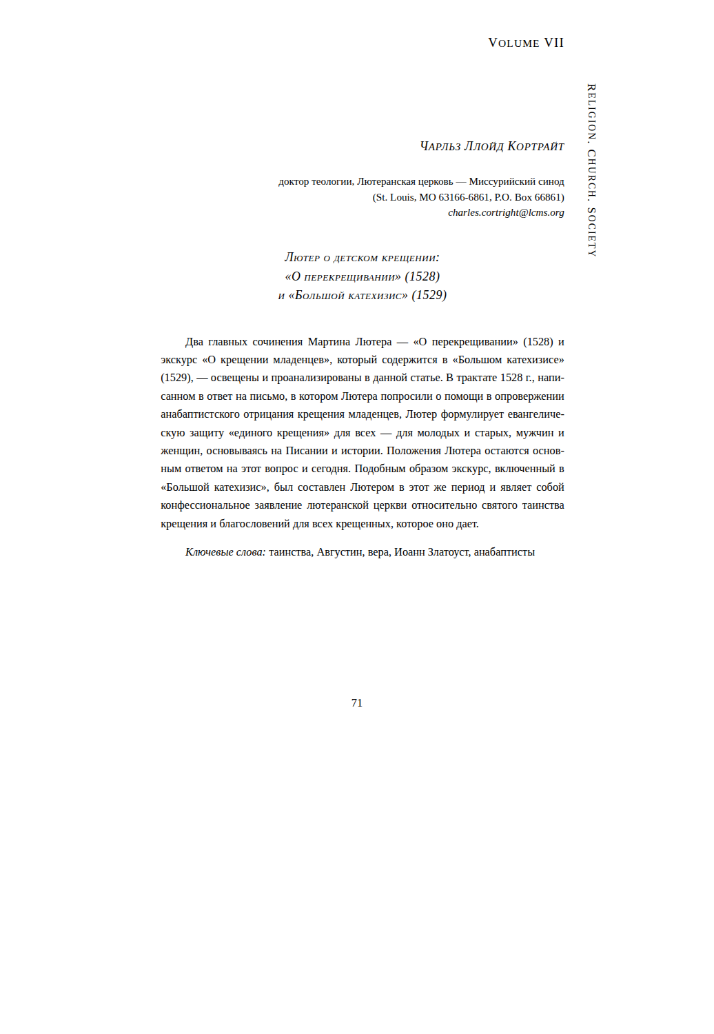VOLUME VII
RELIGION. CHURCH. SOCIETY
ЧАРЛЬЗ ЛЛОЙД КОРТРАЙТ
доктор теологии, Лютеранская церковь — Миссурийский синод
(St. Louis, MO 63166-6861, P.O. Box 66861)
charles.cortright@lcms.org
Лютер о детском крещении:
«О перекрещивании» (1528)
и «Большой катехизис» (1529)
Два главных сочинения Мартина Лютера — «О перекрещивании» (1528) и экскурс «О крещении младенцев», который содержится в «Большом катехизисе» (1529), — освещены и проанализированы в данной статье. В трактате 1528 г., написанном в ответ на письмо, в котором Лютера попросили о помощи в опровержении анабаптистского отрицания крещения младенцев, Лютер формулирует евангелическую защиту «единого крещения» для всех — для молодых и старых, мужчин и женщин, основываясь на Писании и истории. Положения Лютера остаются основным ответом на этот вопрос и сегодня. Подобным образом экскурс, включенный в «Большой катехизис», был составлен Лютером в этот же период и являет собой конфессиональное заявление лютеранской церкви относительно святого таинства крещения и благословений для всех крещенных, которое оно дает.
Ключевые слова: таинства, Августин, вера, Иоанн Златоуст, анабаптисты
71